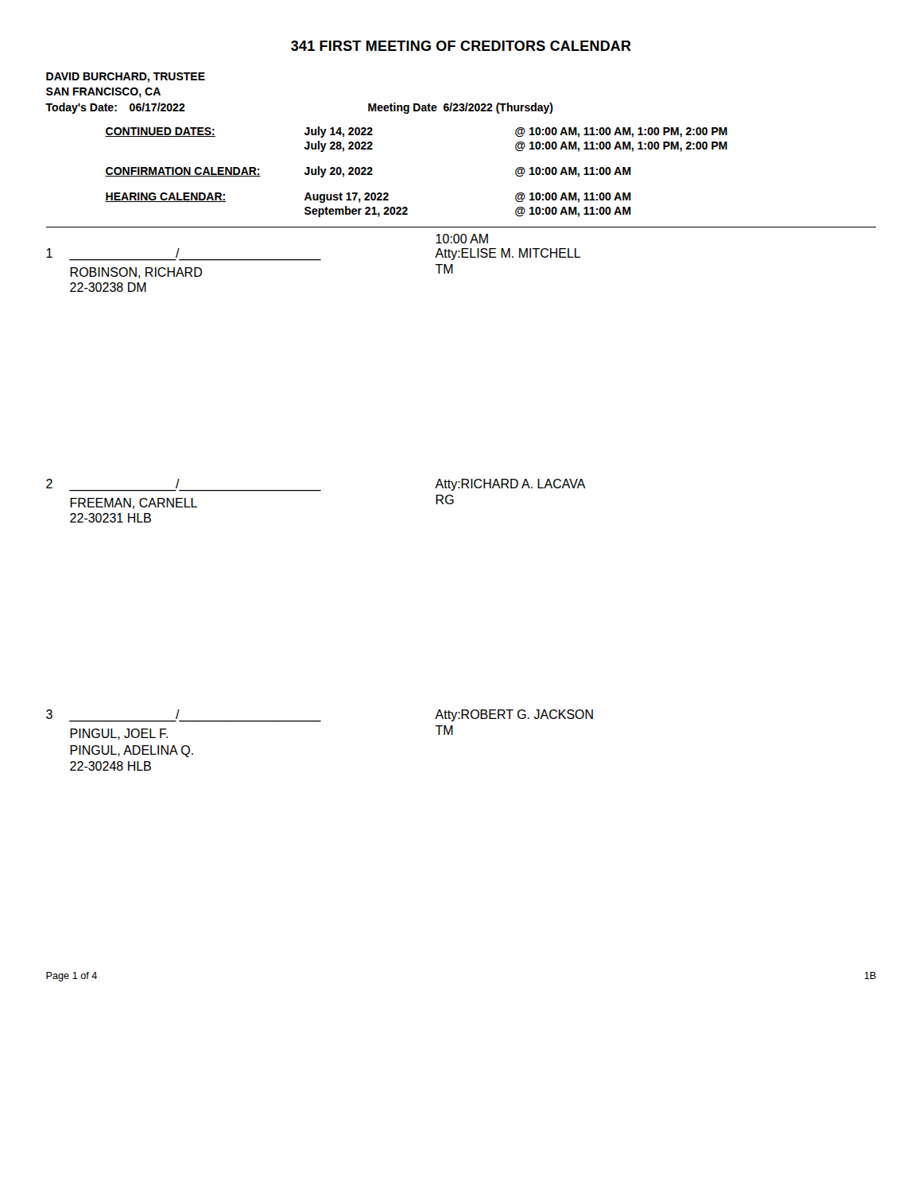341 FIRST MEETING OF CREDITORS CALENDAR
DAVID BURCHARD, TRUSTEE
SAN FRANCISCO, CA
| Today's Date: | 06/17/2022 | Meeting Date 6/23/2022 (Thursday) |
| CONTINUED DATES: | July 14, 2022 | @ 10:00 AM, 11:00 AM, 1:00 PM, 2:00 PM |
| | July 28, 2022 | @ 10:00 AM, 11:00 AM, 1:00 PM, 2:00 PM |
| CONFIRMATION CALENDAR: | July 20, 2022 | @ 10:00 AM, 11:00 AM |
| HEARING CALENDAR: | August 17, 2022 | @ 10:00 AM, 11:00 AM |
| | September 21, 2022 | @ 10:00 AM, 11:00 AM |
10:00 AM
| 1 | _______________/____________________ ROBINSON, RICHARD 22-30238 DM | Atty:ELISE M. MITCHELL TM |
| 2 | _______________/____________________ FREEMAN, CARNELL 22-30231 HLB | Atty:RICHARD A. LACAVA RG |
| 3 | _______________/____________________ PINGUL, JOEL F. PINGUL, ADELINA Q. 22-30248 HLB | Atty:ROBERT G. JACKSON TM |
Page 1 of 4 1B